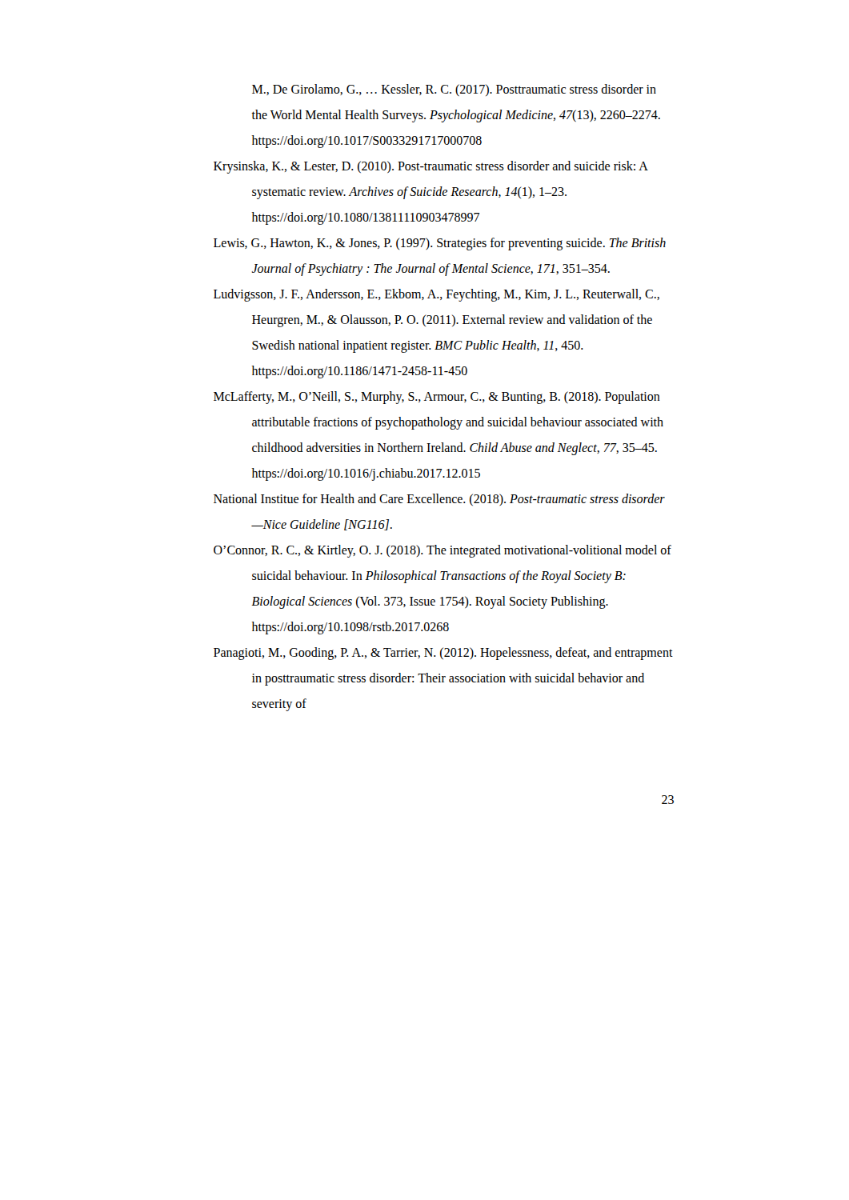M., De Girolamo, G., … Kessler, R. C. (2017). Posttraumatic stress disorder in the World Mental Health Surveys. Psychological Medicine, 47(13), 2260–2274. https://doi.org/10.1017/S0033291717000708
Krysinska, K., & Lester, D. (2010). Post-traumatic stress disorder and suicide risk: A systematic review. Archives of Suicide Research, 14(1), 1–23. https://doi.org/10.1080/13811110903478997
Lewis, G., Hawton, K., & Jones, P. (1997). Strategies for preventing suicide. The British Journal of Psychiatry : The Journal of Mental Science, 171, 351–354.
Ludvigsson, J. F., Andersson, E., Ekbom, A., Feychting, M., Kim, J. L., Reuterwall, C., Heurgren, M., & Olausson, P. O. (2011). External review and validation of the Swedish national inpatient register. BMC Public Health, 11, 450. https://doi.org/10.1186/1471-2458-11-450
McLafferty, M., O’Neill, S., Murphy, S., Armour, C., & Bunting, B. (2018). Population attributable fractions of psychopathology and suicidal behaviour associated with childhood adversities in Northern Ireland. Child Abuse and Neglect, 77, 35–45. https://doi.org/10.1016/j.chiabu.2017.12.015
National Institue for Health and Care Excellence. (2018). Post-traumatic stress disorder—Nice Guideline [NG116].
O’Connor, R. C., & Kirtley, O. J. (2018). The integrated motivational-volitional model of suicidal behaviour. In Philosophical Transactions of the Royal Society B: Biological Sciences (Vol. 373, Issue 1754). Royal Society Publishing. https://doi.org/10.1098/rstb.2017.0268
Panagioti, M., Gooding, P. A., & Tarrier, N. (2012). Hopelessness, defeat, and entrapment in posttraumatic stress disorder: Their association with suicidal behavior and severity of
23